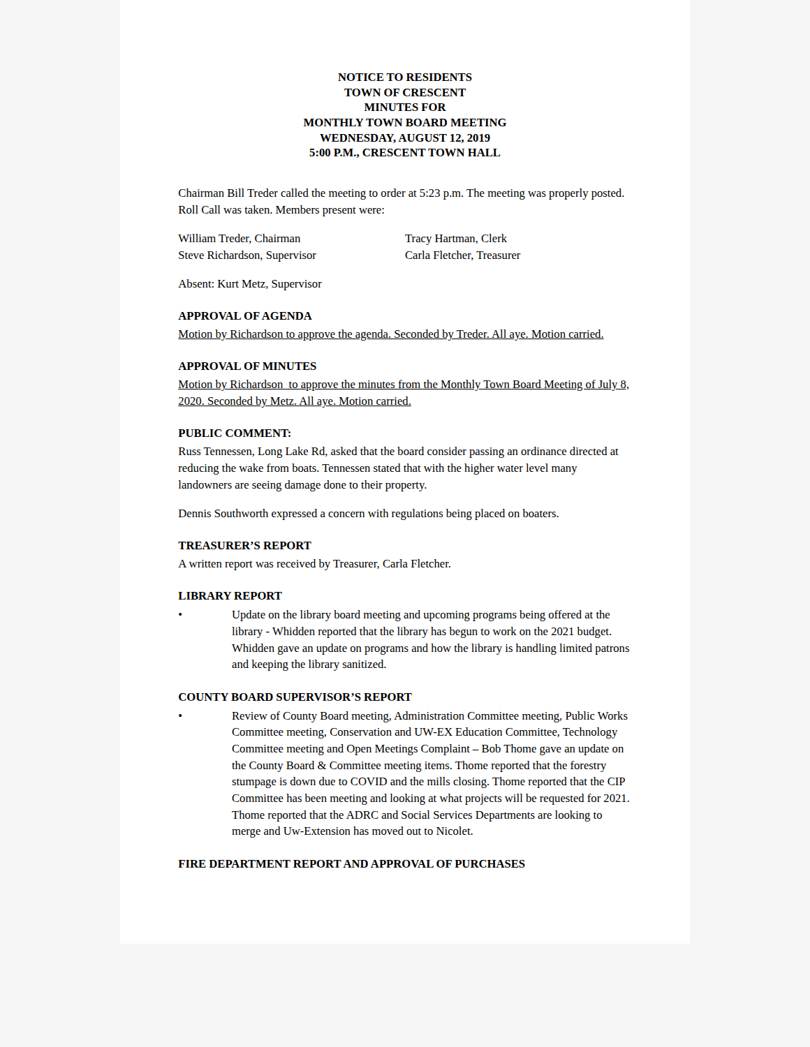NOTICE TO RESIDENTS
TOWN OF CRESCENT
MINUTES FOR
MONTHLY TOWN BOARD MEETING
WEDNESDAY, AUGUST 12, 2019
5:00 P.M., CRESCENT TOWN HALL
Chairman Bill Treder called the meeting to order at 5:23 p.m. The meeting was properly posted. Roll Call was taken. Members present were:
| William Treder, Chairman | Tracy Hartman, Clerk |
| Steve Richardson, Supervisor | Carla Fletcher, Treasurer |
Absent: Kurt Metz, Supervisor
Approval of Agenda
Motion by Richardson to approve the agenda. Seconded by Treder. All aye. Motion carried.
Approval of Minutes
Motion by Richardson to approve the minutes from the Monthly Town Board Meeting of July 8, 2020. Seconded by Metz. All aye. Motion carried.
Public Comment:
Russ Tennessen, Long Lake Rd, asked that the board consider passing an ordinance directed at reducing the wake from boats. Tennessen stated that with the higher water level many landowners are seeing damage done to their property.
Dennis Southworth expressed a concern with regulations being placed on boaters.
Treasurer’s Report
A written report was received by Treasurer, Carla Fletcher.
Library Report
Update on the library board meeting and upcoming programs being offered at the library - Whidden reported that the library has begun to work on the 2021 budget. Whidden gave an update on programs and how the library is handling limited patrons and keeping the library sanitized.
County Board Supervisor’s Report
Review of County Board meeting, Administration Committee meeting, Public Works Committee meeting, Conservation and UW-EX Education Committee, Technology Committee meeting and Open Meetings Complaint – Bob Thome gave an update on the County Board & Committee meeting items. Thome reported that the forestry stumpage is down due to COVID and the mills closing. Thome reported that the CIP Committee has been meeting and looking at what projects will be requested for 2021. Thome reported that the ADRC and Social Services Departments are looking to merge and Uw-Extension has moved out to Nicolet.
Fire Department Report and Approval of Purchases